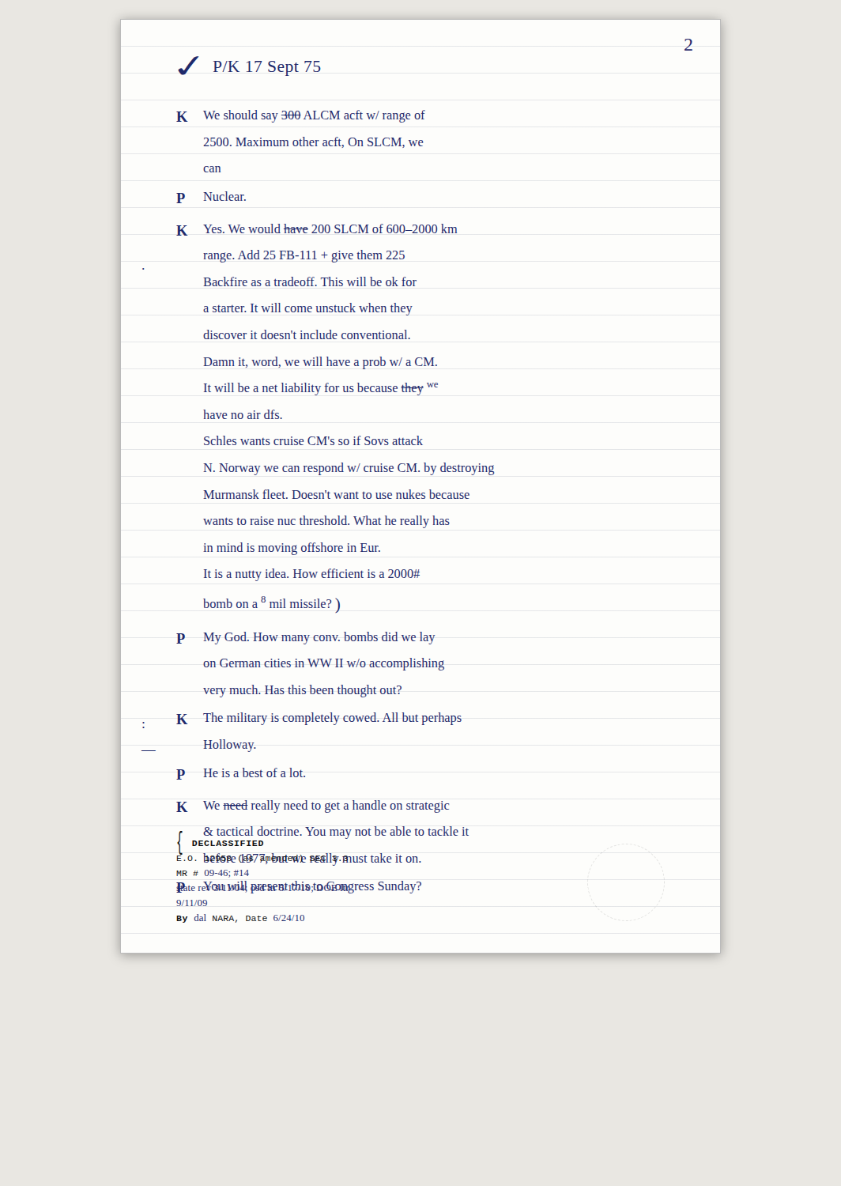2
✓ P/K 17 Sept 75
. : —
K
We should say 300 ALCM acft w/ range of
2500. Maximum other acft, On SLCM, we
can
P
Nuclear.
K
Yes. We would have 200 SLCM of 600–2000 km
range. Add 25 FB-111 + give them 225
Backfire as a tradeoff. This will be ok for
a starter. It will come unstuck when they
discover it doesn't include conventional.
Damn it, word, we will have a prob w/ a CM.
It will be a net liability for us because they we
have no air dfs.
Schles wants cruise CM's so if Sovs attack
N. Norway we can respond w/ cruise CM. by destroying
Murmansk fleet. Doesn't want to use nukes because
wants to raise nuc threshold. What he really has
in mind is moving offshore in Eur.
It is a nutty idea. How efficient is a 2000#
bomb on a 8 mil missile? )
P
My God. How many conv. bombs did we lay
on German cities in WW II w/o accomplishing
very much. Has this been thought out?
K
The military is completely cowed. All but perhaps
Holloway.
P
He is a best of a lot.
K
We need really need to get a handle on strategic
& tactical doctrine. You may not be able to tackle it
before 1977, but we really must take it on.
P
You will present this to Congress Sunday?
{ DECLASSIFIED
E.O. 12958 (as amended) SEC 3.3
MR # 09-46; #14
state rev 3/11/04; osd ltr 5/17/10; DOE ltr
9/11/09
By dal NARA, Date 6/24/10